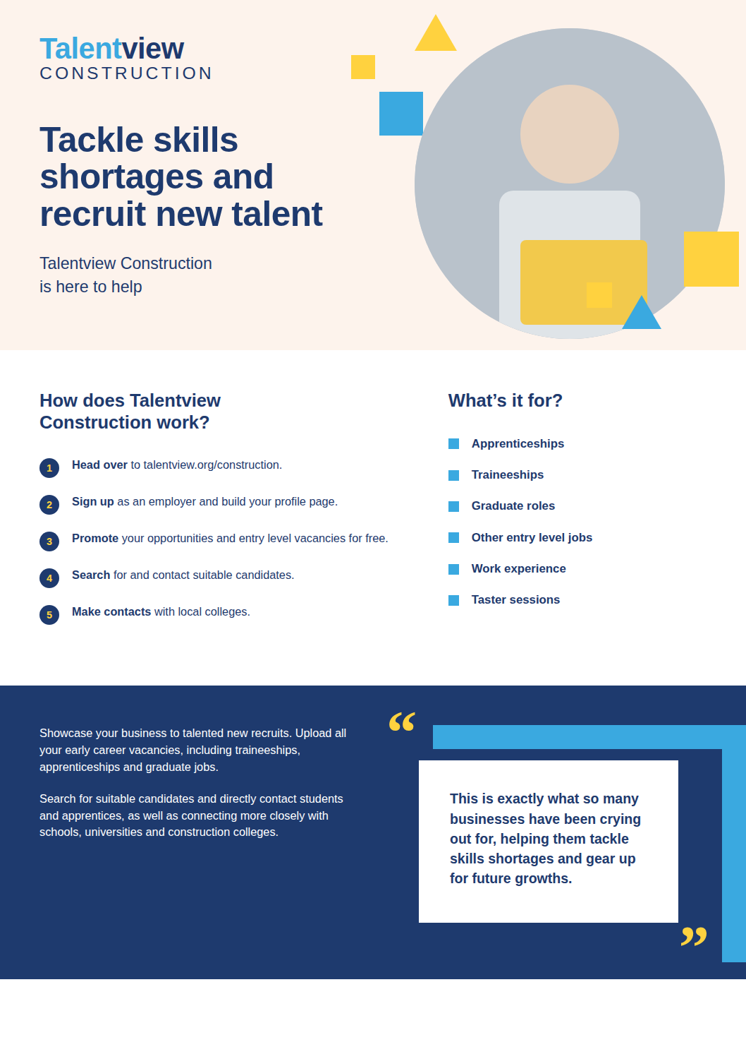Talentview CONSTRUCTION
Tackle skills shortages and recruit new talent
Talentview Construction
is here to help
How does Talentview
Construction work?
1 Head over to talentview.org/construction.
2 Sign up as an employer and build your profile page.
3 Promote your opportunities and entry level vacancies for free.
4 Search for and contact suitable candidates.
5 Make contacts with local colleges.
What’s it for?
Apprenticeships
Traineeships
Graduate roles
Other entry level jobs
Work experience
Taster sessions
Showcase your business to talented new recruits. Upload all your early career vacancies, including traineeships, apprenticeships and graduate jobs.
Search for suitable candidates and directly contact students and apprentices, as well as connecting more closely with schools, universities and construction colleges.
“
This is exactly what so many businesses have been crying out for, helping them tackle skills shortages and gear up for future growths.
”